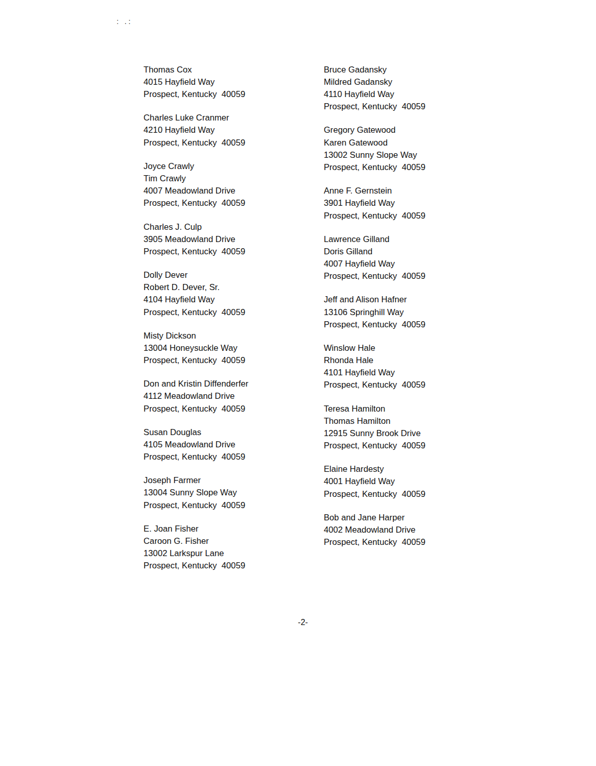: .:
Thomas Cox
4015 Hayfield Way
Prospect, Kentucky 40059
Charles Luke Cranmer
4210 Hayfield Way
Prospect, Kentucky 40059
Joyce Crawly
Tim Crawly
4007 Meadowland Drive
Prospect, Kentucky 40059
Charles J. Culp
3905 Meadowland Drive
Prospect, Kentucky 40059
Dolly Dever
Robert D. Dever, Sr.
4104 Hayfield Way
Prospect, Kentucky 40059
Misty Dickson
13004 Honeysuckle Way
Prospect, Kentucky 40059
Don and Kristin Diffenderfer
4112 Meadowland Drive
Prospect, Kentucky 40059
Susan Douglas
4105 Meadowland Drive
Prospect, Kentucky 40059
Joseph Farmer
13004 Sunny Slope Way
Prospect, Kentucky 40059
E. Joan Fisher
Caroon G. Fisher
13002 Larkspur Lane
Prospect, Kentucky 40059
Bruce Gadansky
Mildred Gadansky
4110 Hayfield Way
Prospect, Kentucky 40059
Gregory Gatewood
Karen Gatewood
13002 Sunny Slope Way
Prospect, Kentucky 40059
Anne F. Gernstein
3901 Hayfield Way
Prospect, Kentucky 40059
Lawrence Gilland
Doris Gilland
4007 Hayfield Way
Prospect, Kentucky 40059
Jeff and Alison Hafner
13106 Springhill Way
Prospect, Kentucky 40059
Winslow Hale
Rhonda Hale
4101 Hayfield Way
Prospect, Kentucky 40059
Teresa Hamilton
Thomas Hamilton
12915 Sunny Brook Drive
Prospect, Kentucky 40059
Elaine Hardesty
4001 Hayfield Way
Prospect, Kentucky 40059
Bob and Jane Harper
4002 Meadowland Drive
Prospect, Kentucky 40059
-2-